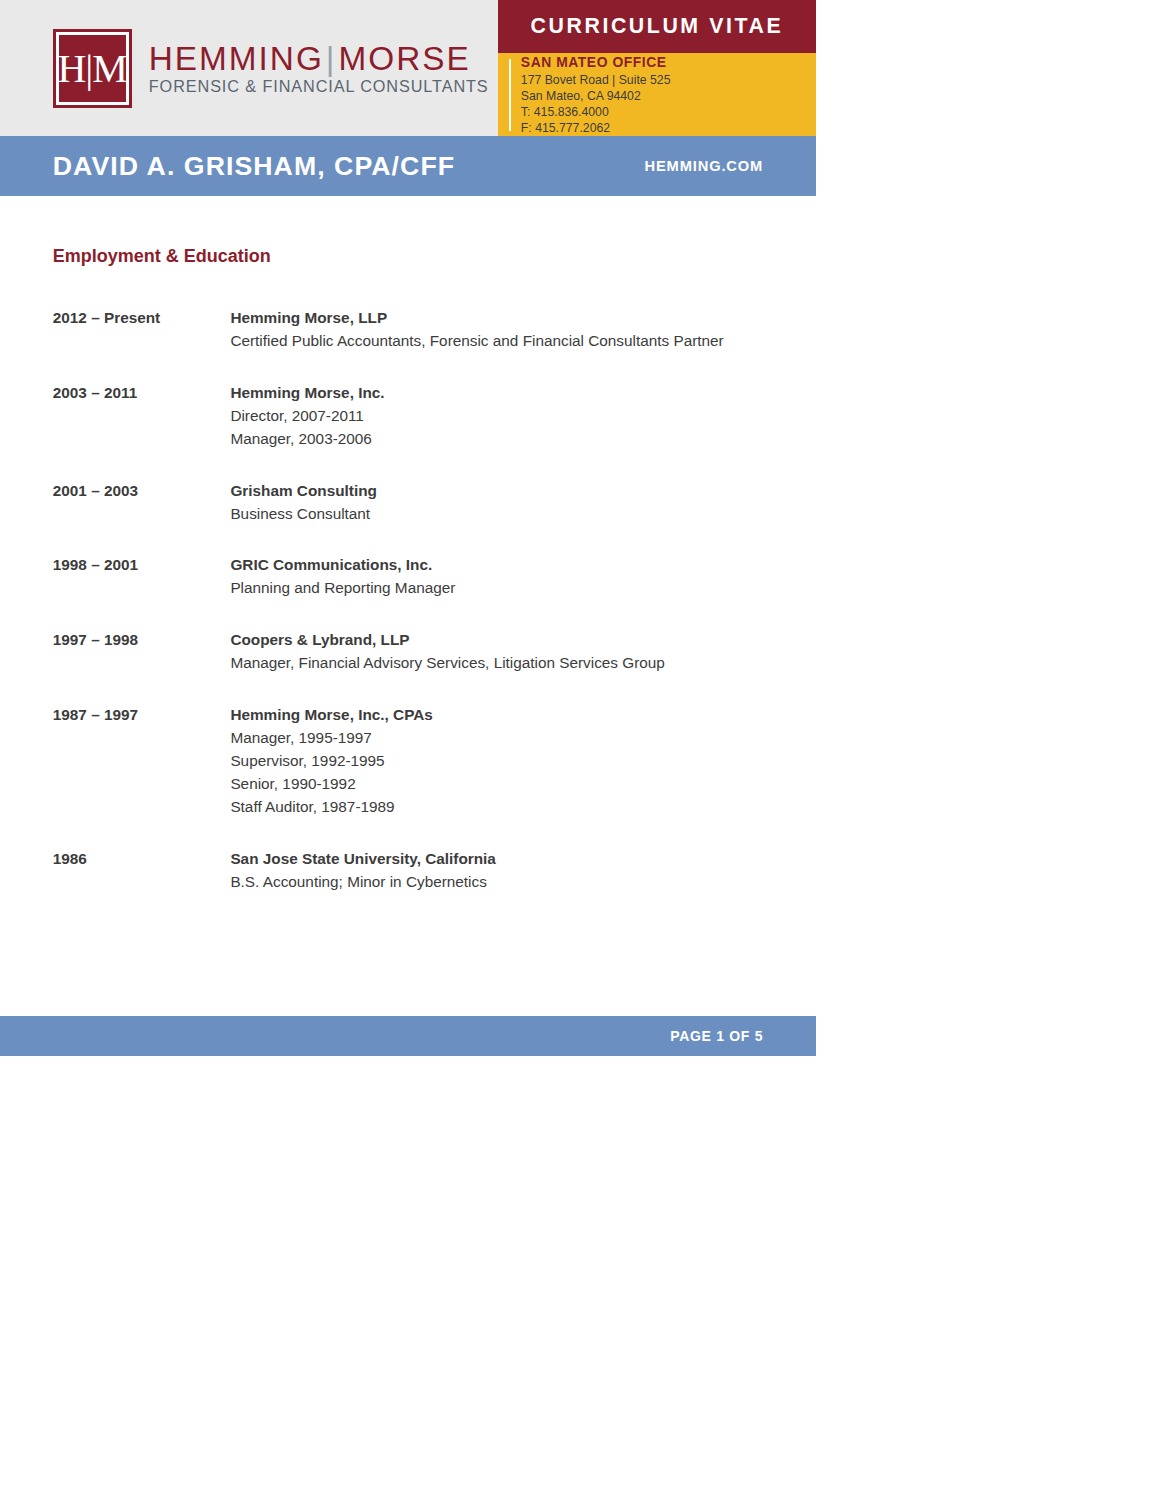H|M
HEMMING|MORSE
FORENSIC & FINANCIAL CONSULTANTS
CURRICULUM VITAE
SAN MATEO OFFICE
177 Bovet Road | Suite 525
San Mateo, CA 94402
T: 415.836.4000
F: 415.777.2062
DAVID A. GRISHAM, CPA/CFF
HEMMING.COM
Employment & Education
| 2012 – Present | Hemming Morse, LLP Certified Public Accountants, Forensic and Financial Consultants Partner |
| 2003 – 2011 | Hemming Morse, Inc. Director, 2007-2011 Manager, 2003-2006 |
| 2001 – 2003 | Grisham Consulting Business Consultant |
| 1998 – 2001 | GRIC Communications, Inc. Planning and Reporting Manager |
| 1997 – 1998 | Coopers & Lybrand, LLP Manager, Financial Advisory Services, Litigation Services Group |
| 1987 – 1997 | Hemming Morse, Inc., CPAs Manager, 1995-1997 Supervisor, 1992-1995 Senior, 1990-1992 Staff Auditor, 1987-1989 |
| 1986 | San Jose State University, California B.S. Accounting; Minor in Cybernetics |
PAGE 1 OF 5